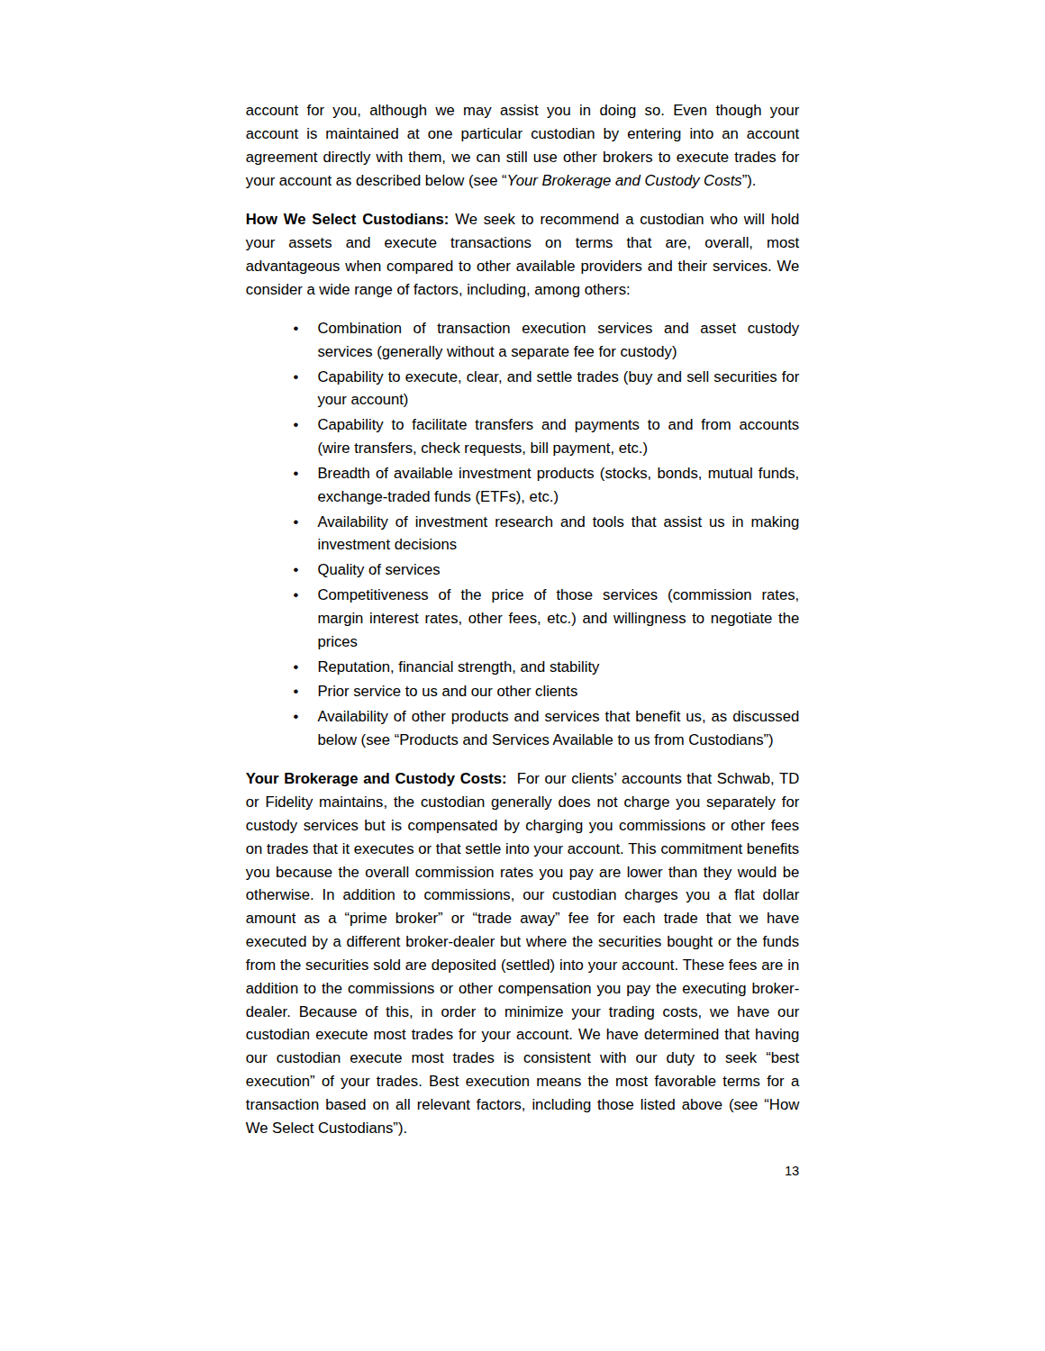account for you, although we may assist you in doing so. Even though your account is maintained at one particular custodian by entering into an account agreement directly with them, we can still use other brokers to execute trades for your account as described below (see “Your Brokerage and Custody Costs”).
How We Select Custodians: We seek to recommend a custodian who will hold your assets and execute transactions on terms that are, overall, most advantageous when compared to other available providers and their services. We consider a wide range of factors, including, among others:
Combination of transaction execution services and asset custody services (generally without a separate fee for custody)
Capability to execute, clear, and settle trades (buy and sell securities for your account)
Capability to facilitate transfers and payments to and from accounts (wire transfers, check requests, bill payment, etc.)
Breadth of available investment products (stocks, bonds, mutual funds, exchange-traded funds (ETFs), etc.)
Availability of investment research and tools that assist us in making investment decisions
Quality of services
Competitiveness of the price of those services (commission rates, margin interest rates, other fees, etc.) and willingness to negotiate the prices
Reputation, financial strength, and stability
Prior service to us and our other clients
Availability of other products and services that benefit us, as discussed below (see “Products and Services Available to us from Custodians”)
Your Brokerage and Custody Costs: For our clients’ accounts that Schwab, TD or Fidelity maintains, the custodian generally does not charge you separately for custody services but is compensated by charging you commissions or other fees on trades that it executes or that settle into your account. This commitment benefits you because the overall commission rates you pay are lower than they would be otherwise. In addition to commissions, our custodian charges you a flat dollar amount as a “prime broker” or “trade away” fee for each trade that we have executed by a different broker-dealer but where the securities bought or the funds from the securities sold are deposited (settled) into your account. These fees are in addition to the commissions or other compensation you pay the executing broker-dealer. Because of this, in order to minimize your trading costs, we have our custodian execute most trades for your account. We have determined that having our custodian execute most trades is consistent with our duty to seek “best execution” of your trades. Best execution means the most favorable terms for a transaction based on all relevant factors, including those listed above (see “How We Select Custodians”).
13